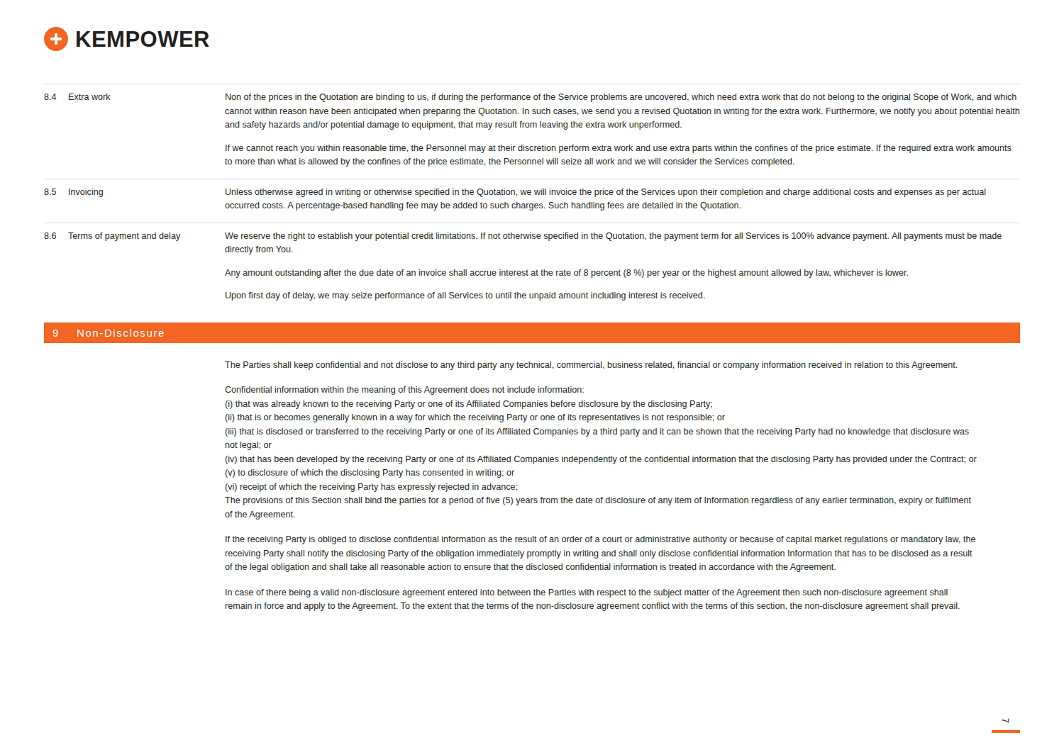KEMPOWER
| 8.4 Extra work | Non of the prices in the Quotation are binding to us, if during the performance of the Service problems are uncovered, which need extra work that do not belong to the original Scope of Work, and which cannot within reason have been anticipated when preparing the Quotation. In such cases, we send you a revised Quotation in writing for the extra work. Furthermore, we notify you about potential health and safety hazards and/or potential damage to equipment, that may result from leaving the extra work unperformed. If we cannot reach you within reasonable time, the Personnel may at their discretion perform extra work and use extra parts within the confines of the price estimate. If the required extra work amounts to more than what is allowed by the confines of the price estimate, the Personnel will seize all work and we will consider the Services completed. |
| 8.5 Invoicing | Unless otherwise agreed in writing or otherwise specified in the Quotation, we will invoice the price of the Services upon their completion and charge additional costs and expenses as per actual occurred costs. A percentage-based handling fee may be added to such charges. Such handling fees are detailed in the Quotation. |
| 8.6 Terms of payment and delay | We reserve the right to establish your potential credit limitations. If not otherwise specified in the Quotation, the payment term for all Services is 100% advance payment. All payments must be made directly from You. Any amount outstanding after the due date of an invoice shall accrue interest at the rate of 8 percent (8 %) per year or the highest amount allowed by law, whichever is lower. Upon first day of delay, we may seize performance of all Services to until the unpaid amount including interest is received. |
9 Non-Disclosure
The Parties shall keep confidential and not disclose to any third party any technical, commercial, business related, financial or company information received in relation to this Agreement.
Confidential information within the meaning of this Agreement does not include information:
(i) that was already known to the receiving Party or one of its Affiliated Companies before disclosure by the disclosing Party;
(ii) that is or becomes generally known in a way for which the receiving Party or one of its representatives is not responsible; or
(iii) that is disclosed or transferred to the receiving Party or one of its Affiliated Companies by a third party and it can be shown that the receiving Party had no knowledge that disclosure was not legal; or
(iv) that has been developed by the receiving Party or one of its Affiliated Companies independently of the confidential information that the disclosing Party has provided under the Contract; or
(v) to disclosure of which the disclosing Party has consented in writing; or
(vi) receipt of which the receiving Party has expressly rejected in advance;
The provisions of this Section shall bind the parties for a period of five (5) years from the date of disclosure of any item of Information regardless of any earlier termination, expiry or fulfilment of the Agreement.
If the receiving Party is obliged to disclose confidential information as the result of an order of a court or administrative authority or because of capital market regulations or mandatory law, the receiving Party shall notify the disclosing Party of the obligation immediately promptly in writing and shall only disclose confidential information Information that has to be disclosed as a result of the legal obligation and shall take all reasonable action to ensure that the disclosed confidential information is treated in accordance with the Agreement.
In case of there being a valid non-disclosure agreement entered into between the Parties with respect to the subject matter of the Agreement then such non-disclosure agreement shall remain in force and apply to the Agreement. To the extent that the terms of the non-disclosure agreement conflict with the terms of this section, the non-disclosure agreement shall prevail.
7